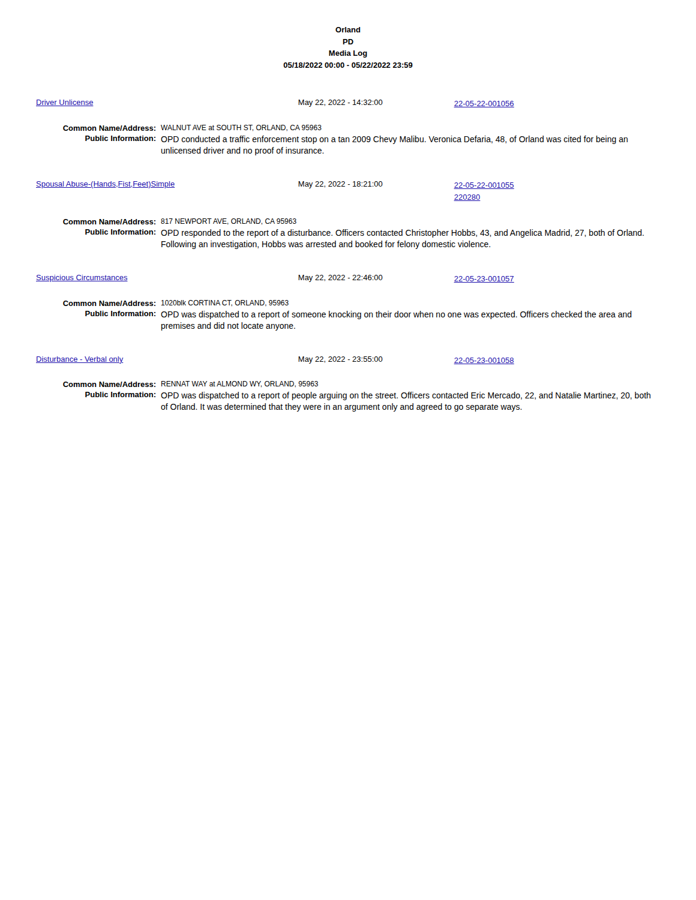Orland
PD
Media Log
05/18/2022 00:00 - 05/22/2022 23:59
Driver Unlicense
May 22, 2022 - 14:32:00
22-05-22-001056
Common Name/Address:
WALNUT AVE at SOUTH ST, ORLAND, CA 95963
Public Information:
OPD conducted a traffic enforcement stop on a tan 2009 Chevy Malibu. Veronica Defaria, 48, of Orland was cited for being an unlicensed driver and no proof of insurance.
Spousal Abuse-(Hands,Fist,Feet)Simple
May 22, 2022 - 18:21:00
22-05-22-001055 220280
Common Name/Address:
817 NEWPORT AVE, ORLAND, CA 95963
Public Information:
OPD responded to the report of a disturbance. Officers contacted Christopher Hobbs, 43, and Angelica Madrid, 27, both of Orland. Following an investigation, Hobbs was arrested and booked for felony domestic violence.
Suspicious Circumstances
May 22, 2022 - 22:46:00
22-05-23-001057
Common Name/Address:
1020blk CORTINA CT, ORLAND, 95963
Public Information:
OPD was dispatched to a report of someone knocking on their door when no one was expected. Officers checked the area and premises and did not locate anyone.
Disturbance - Verbal only
May 22, 2022 - 23:55:00
22-05-23-001058
Common Name/Address:
RENNAT WAY at ALMOND WY, ORLAND, 95963
Public Information:
OPD was dispatched to a report of people arguing on the street. Officers contacted Eric Mercado, 22, and Natalie Martinez, 20, both of Orland. It was determined that they were in an argument only and agreed to go separate ways.